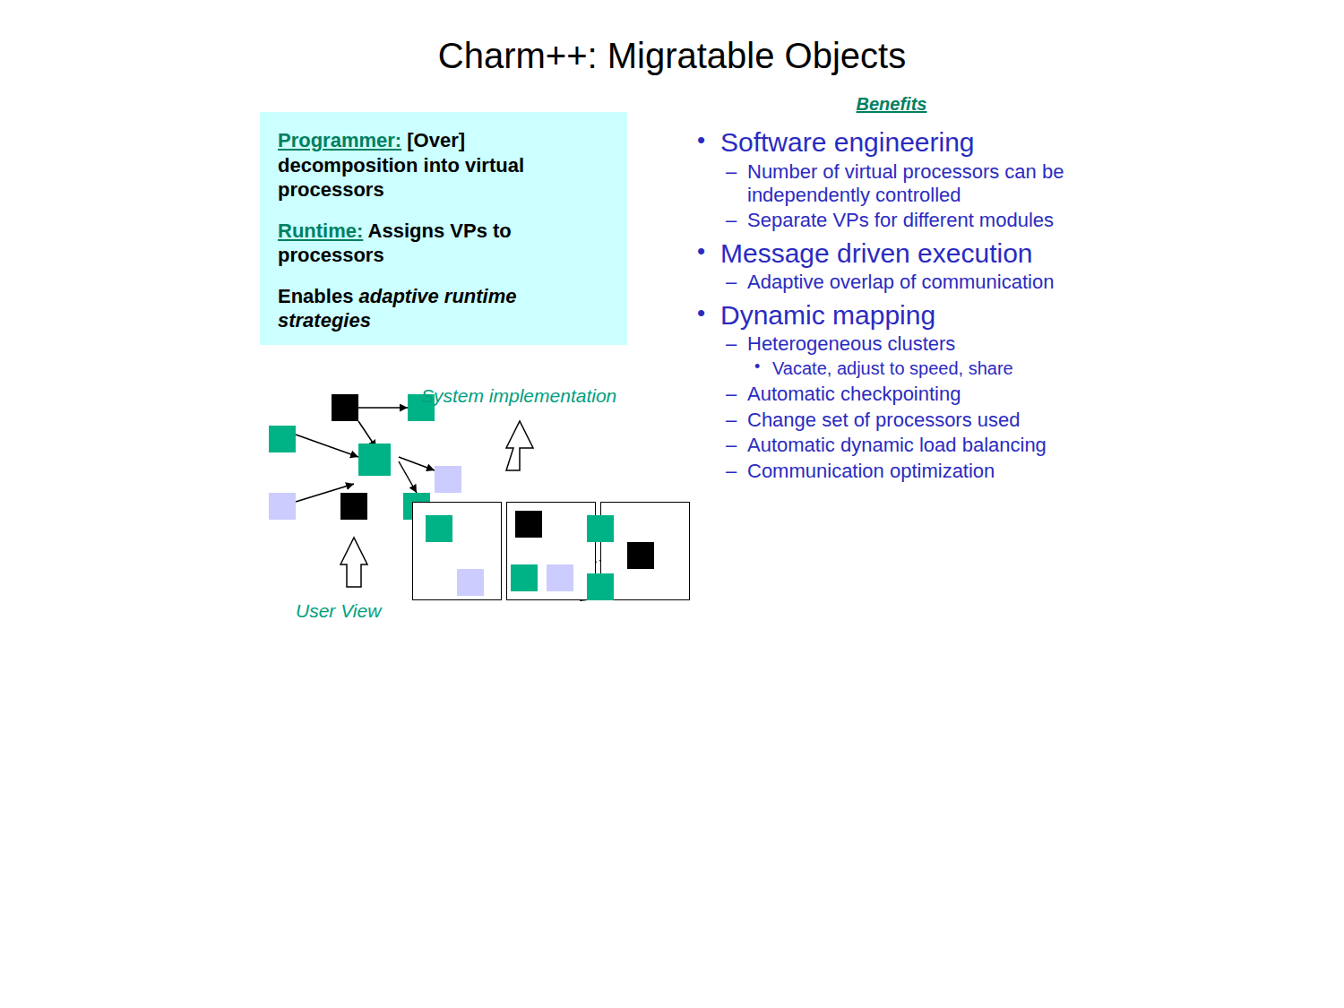Charm++: Migratable Objects
Programmer: [Over] decomposition into virtual processors
Runtime: Assigns VPs to processors
Enables adaptive runtime strategies
Benefits
Software engineering
Number of virtual processors can be independently controlled
Separate VPs for different modules
Message driven execution
Adaptive overlap of communication
Dynamic mapping
Heterogeneous clusters
Vacate, adjust to speed, share
Automatic checkpointing
Change set of processors used
Automatic dynamic load balancing
Communication optimization
System implementation
User View